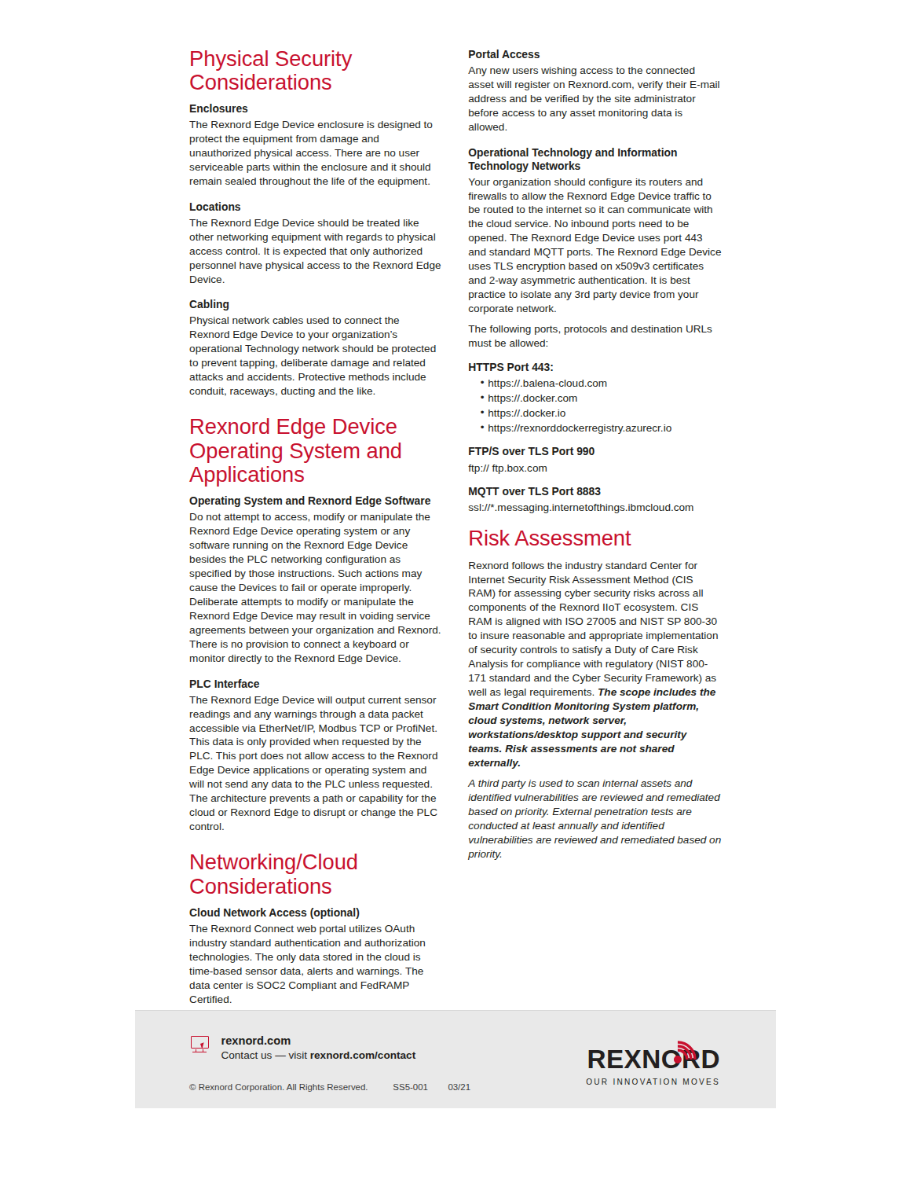Physical Security Considerations
Enclosures
The Rexnord Edge Device enclosure is designed to protect the equipment from damage and unauthorized physical access. There are no user serviceable parts within the enclosure and it should remain sealed throughout the life of the equipment.
Locations
The Rexnord Edge Device should be treated like other networking equipment with regards to physical access control. It is expected that only authorized personnel have physical access to the Rexnord Edge Device.
Cabling
Physical network cables used to connect the Rexnord Edge Device to your organization’s operational Technology network should be protected to prevent tapping, deliberate damage and related attacks and accidents. Protective methods include conduit, raceways, ducting and the like.
Rexnord Edge Device Operating System and Applications
Operating System and Rexnord Edge Software
Do not attempt to access, modify or manipulate the Rexnord Edge Device operating system or any software running on the Rexnord Edge Device besides the PLC networking configuration as specified by those instructions. Such actions may cause the Devices to fail or operate improperly. Deliberate attempts to modify or manipulate the Rexnord Edge Device may result in voiding service agreements between your organization and Rexnord. There is no provision to connect a keyboard or monitor directly to the Rexnord Edge Device.
PLC Interface
The Rexnord Edge Device will output current sensor readings and any warnings through a data packet accessible via EtherNet/IP, Modbus TCP or ProfiNet. This data is only provided when requested by the PLC. This port does not allow access to the Rexnord Edge Device applications or operating system and will not send any data to the PLC unless requested. The architecture prevents a path or capability for the cloud or Rexnord Edge to disrupt or change the PLC control.
Networking/Cloud Considerations
Cloud Network Access (optional)
The Rexnord Connect web portal utilizes OAuth industry standard authentication and authorization technologies. The only data stored in the cloud is time-based sensor data, alerts and warnings. The data center is SOC2 Compliant and FedRAMP Certified.
Portal Access
Any new users wishing access to the connected asset will register on Rexnord.com, verify their E-mail address and be verified by the site administrator before access to any asset monitoring data is allowed.
Operational Technology and Information Technology Networks
Your organization should configure its routers and firewalls to allow the Rexnord Edge Device traffic to be routed to the internet so it can communicate with the cloud service. No inbound ports need to be opened. The Rexnord Edge Device uses port 443 and standard MQTT ports. The Rexnord Edge Device uses TLS encryption based on x509v3 certificates and 2-way asymmetric authentication. It is best practice to isolate any 3rd party device from your corporate network.
The following ports, protocols and destination URLs must be allowed:
HTTPS Port 443:
https://.balena-cloud.com
https://.docker.com
https://.docker.io
https://rexnorddockerregistry.azurecr.io
FTP/S over TLS Port 990
ftp:// ftp.box.com
MQTT over TLS Port 8883
ssl://*.messaging.internetofthings.ibmcloud.com
Risk Assessment
Rexnord follows the industry standard Center for Internet Security Risk Assessment Method (CIS RAM) for assessing cyber security risks across all components of the Rexnord IIoT ecosystem. CIS RAM is aligned with ISO 27005 and NIST SP 800-30 to insure reasonable and appropriate implementation of security controls to satisfy a Duty of Care Risk Analysis for compliance with regulatory (NIST 800-171 standard and the Cyber Security Framework) as well as legal requirements. The scope includes the Smart Condition Monitoring System platform, cloud systems, network server, workstations/desktop support and security teams. Risk assessments are not shared externally.
A third party is used to scan internal assets and identified vulnerabilities are reviewed and remediated based on priority. External penetration tests are conducted at least annually and identified vulnerabilities are reviewed and remediated based on priority.
rexnord.com
Contact us — visit rexnord.com/contact
REXNORD
OUR INNOVATION MOVES
© Rexnord Corporation. All Rights Reserved. SS5-001 03/21